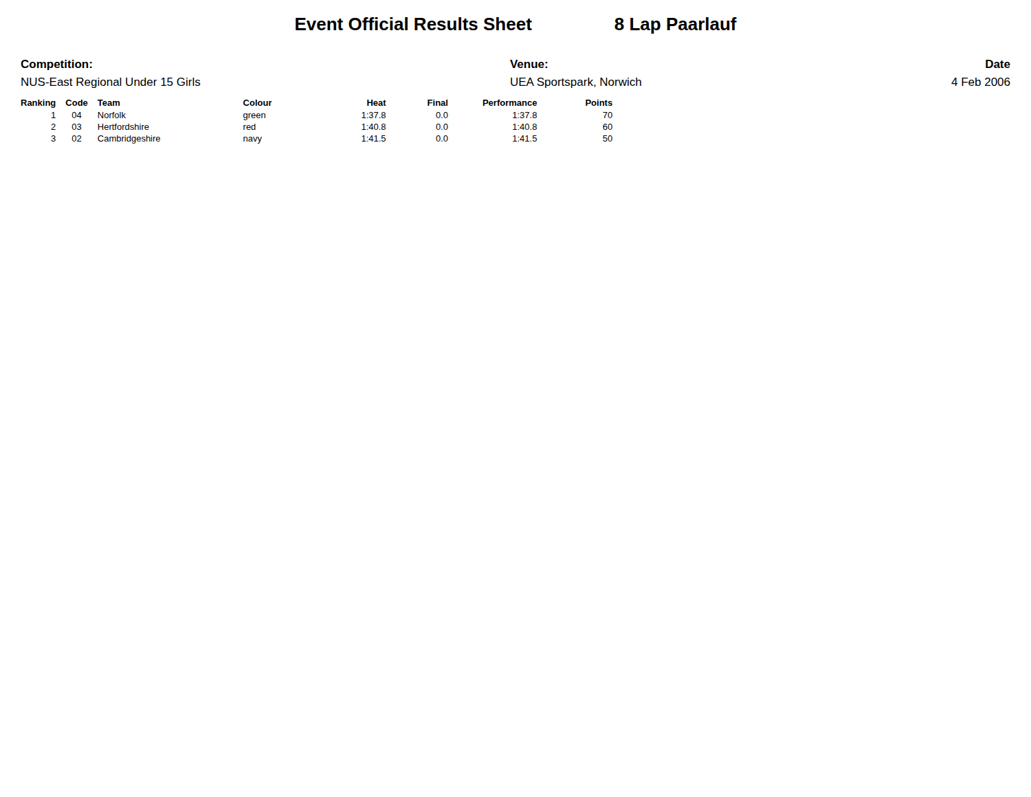Event Official Results Sheet
8 Lap Paarlauf
Competition:
NUS-East Regional Under 15 Girls
Venue:
UEA Sportspark, Norwich
Date
4 Feb 2006
| Ranking | Code | Team | Colour | Heat | Final | Performance | Points |
| --- | --- | --- | --- | --- | --- | --- | --- |
| 1 | 04 | Norfolk | green | 1:37.8 | 0.0 | 1:37.8 | 70 |
| 2 | 03 | Hertfordshire | red | 1:40.8 | 0.0 | 1:40.8 | 60 |
| 3 | 02 | Cambridgeshire | navy | 1:41.5 | 0.0 | 1:41.5 | 50 |